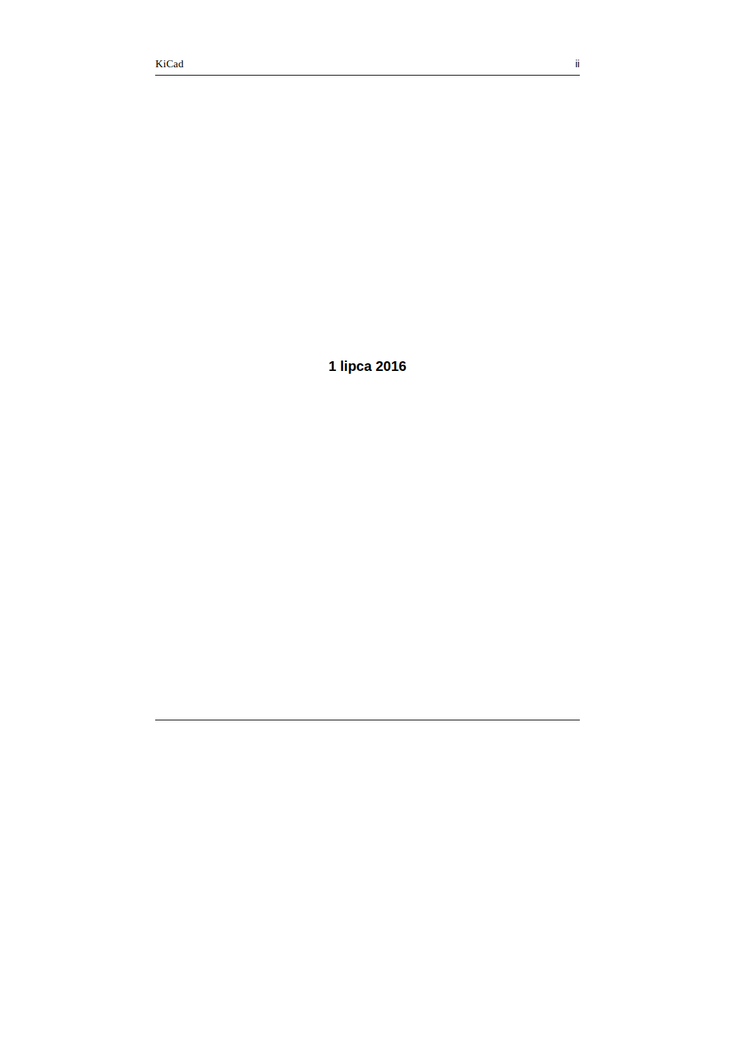KiCad ii
1 lipca 2016